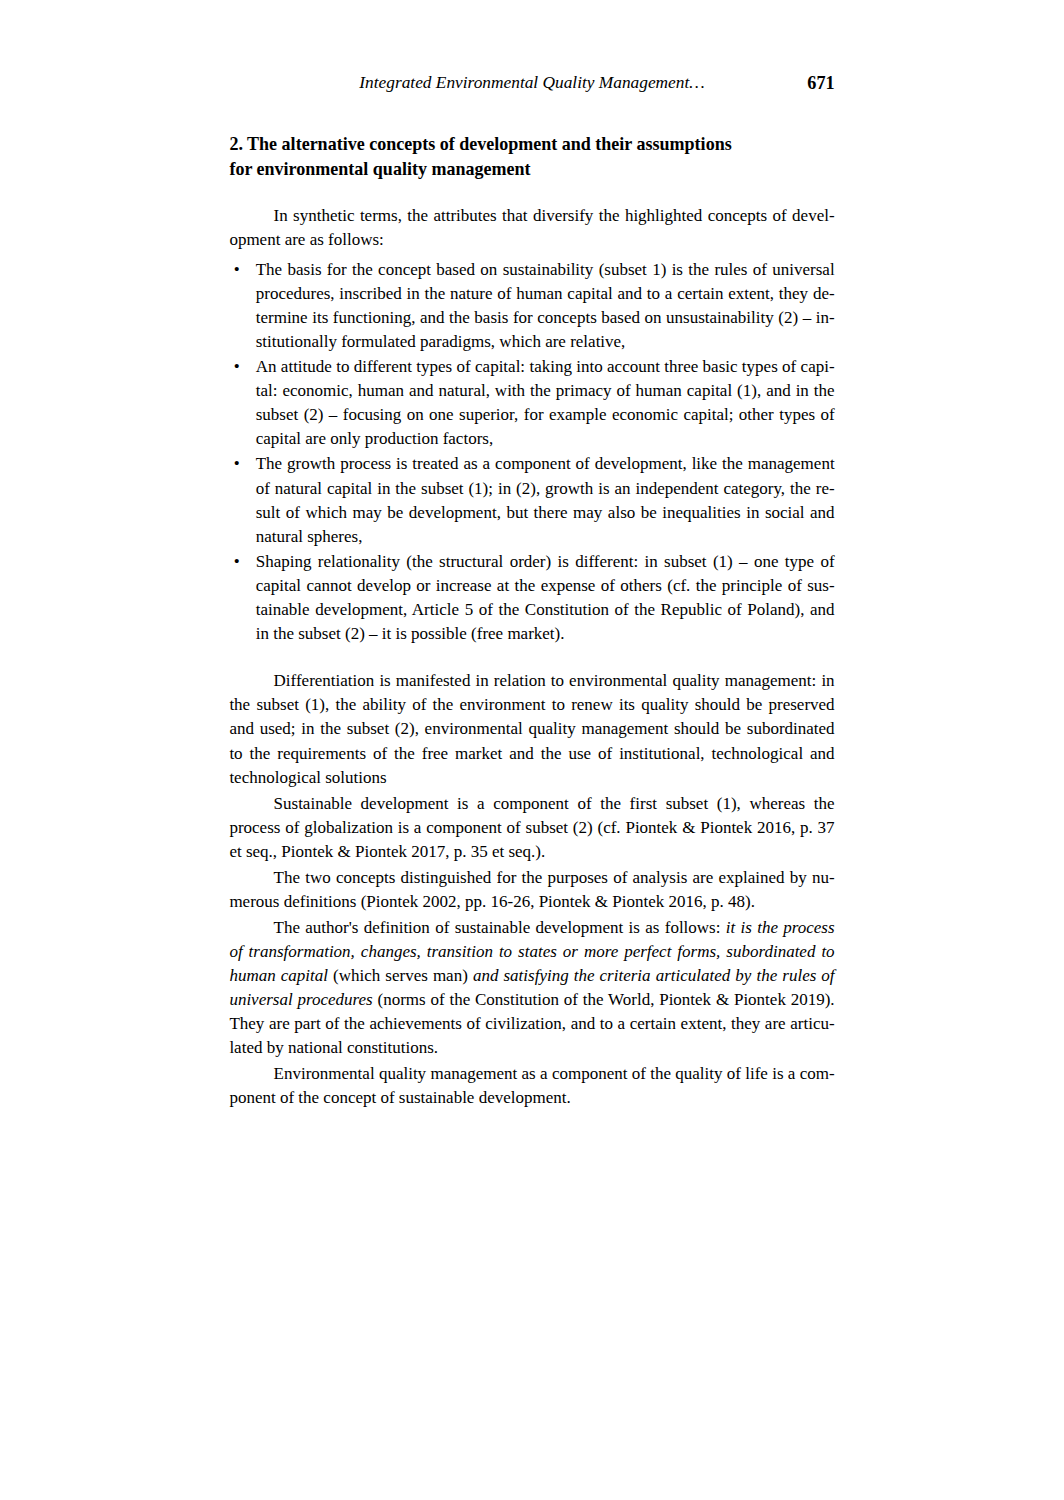Integrated Environmental Quality Management… 671
2. The alternative concepts of development and their assumptions
for environmental quality management
In synthetic terms, the attributes that diversify the highlighted concepts of development are as follows:
The basis for the concept based on sustainability (subset 1) is the rules of universal procedures, inscribed in the nature of human capital and to a certain extent, they determine its functioning, and the basis for concepts based on unsustainability (2) – institutionally formulated paradigms, which are relative,
An attitude to different types of capital: taking into account three basic types of capital: economic, human and natural, with the primacy of human capital (1), and in the subset (2) – focusing on one superior, for example economic capital; other types of capital are only production factors,
The growth process is treated as a component of development, like the management of natural capital in the subset (1); in (2), growth is an independent category, the result of which may be development, but there may also be inequalities in social and natural spheres,
Shaping relationality (the structural order) is different: in subset (1) – one type of capital cannot develop or increase at the expense of others (cf. the principle of sustainable development, Article 5 of the Constitution of the Republic of Poland), and in the subset (2) – it is possible (free market).
Differentiation is manifested in relation to environmental quality management: in the subset (1), the ability of the environment to renew its quality should be preserved and used; in the subset (2), environmental quality management should be subordinated to the requirements of the free market and the use of institutional, technological and technological solutions
Sustainable development is a component of the first subset (1), whereas the process of globalization is a component of subset (2) (cf. Piontek & Piontek 2016, p. 37 et seq., Piontek & Piontek 2017, p. 35 et seq.).
The two concepts distinguished for the purposes of analysis are explained by numerous definitions (Piontek 2002, pp. 16-26, Piontek & Piontek 2016, p. 48).
The author's definition of sustainable development is as follows: it is the process of transformation, changes, transition to states or more perfect forms, subordinated to human capital (which serves man) and satisfying the criteria articulated by the rules of universal procedures (norms of the Constitution of the World, Piontek & Piontek 2019). They are part of the achievements of civilization, and to a certain extent, they are articulated by national constitutions.
Environmental quality management as a component of the quality of life is a component of the concept of sustainable development.